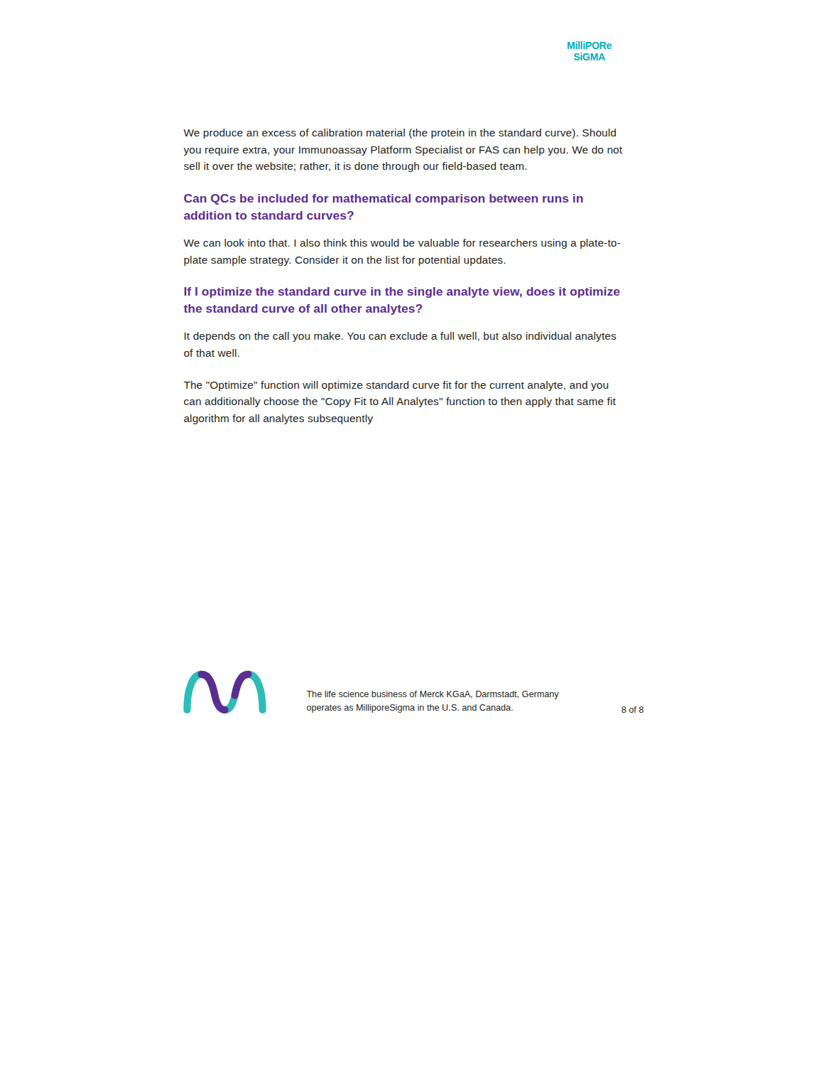MilliPORe SiGMA
We produce an excess of calibration material (the protein in the standard curve). Should you require extra, your Immunoassay Platform Specialist or FAS can help you. We do not sell it over the website; rather, it is done through our field-based team.
Can QCs be included for mathematical comparison between runs in addition to standard curves?
We can look into that. I also think this would be valuable for researchers using a plate-to-plate sample strategy. Consider it on the list for potential updates.
If I optimize the standard curve in the single analyte view, does it optimize the standard curve of all other analytes?
It depends on the call you make. You can exclude a full well, but also individual analytes of that well.
The "Optimize" function will optimize standard curve fit for the current analyte, and you can additionally choose the "Copy Fit to All Analytes" function to then apply that same fit algorithm for all analytes subsequently
The life science business of Merck KGaA, Darmstadt, Germany
operates as MilliporeSigma in the U.S. and Canada.
8 of 8